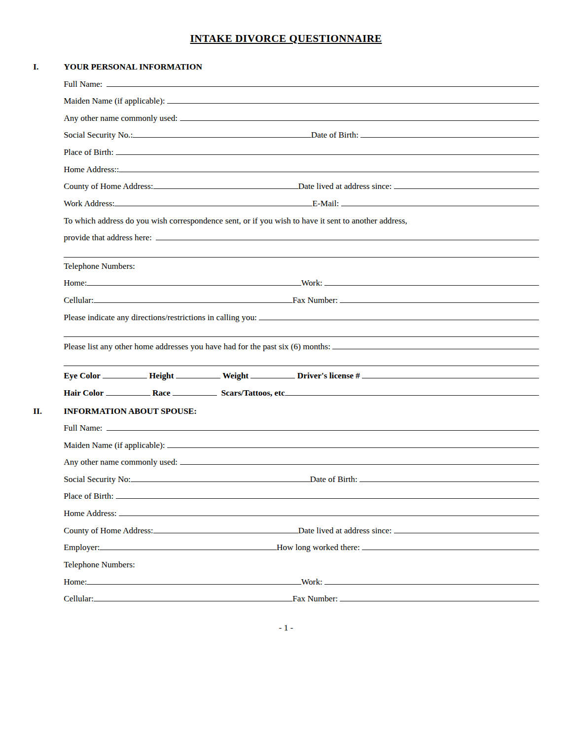INTAKE DIVORCE QUESTIONNAIRE
I.
YOUR PERSONAL INFORMATION
Full Name:
Maiden Name (if applicable):
Any other name commonly used:
Social Security No.: Date of Birth:
Place of Birth:
Home Address::
County of Home Address: Date lived at address since:
Work Address: E-Mail:
To which address do you wish correspondence sent, or if you wish to have it sent to another address,
provide that address here:
Telephone Numbers:
Home: Work:
Cellular: Fax Number:
Please indicate any directions/restrictions in calling you:
Please list any other home addresses you have had for the past six (6) months:
Eye Color Height Weight Driver's license #
Hair Color Race Scars/Tattoos, etc
II.
INFORMATION ABOUT SPOUSE:
Full Name:
Maiden Name (if applicable):
Any other name commonly used:
Social Security No: Date of Birth:
Place of Birth:
Home Address:
County of Home Address: Date lived at address since:
Employer: How long worked there:
Telephone Numbers:
Home: Work:
Cellular: Fax Number:
- 1 -